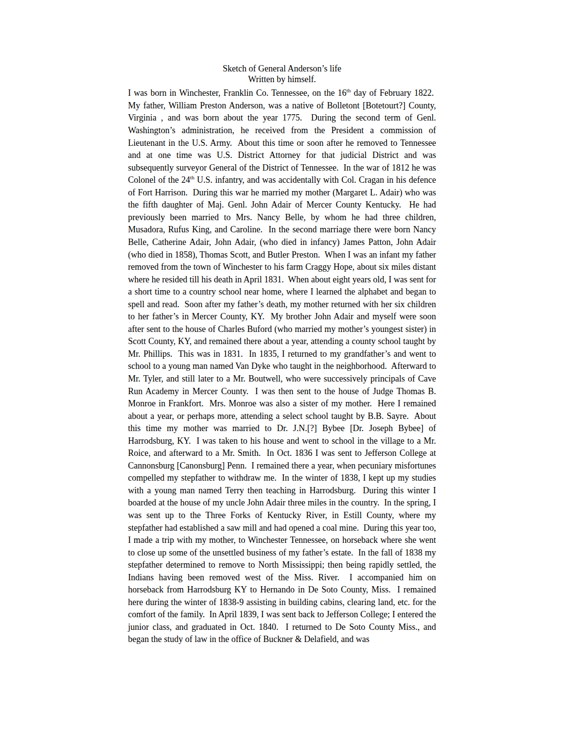Sketch of General Anderson’s life Written by himself.
I was born in Winchester, Franklin Co. Tennessee, on the 16th day of February 1822. My father, William Preston Anderson, was a native of Bolletont [Botetourt?] County, Virginia , and was born about the year 1775. During the second term of Genl. Washington’s administration, he received from the President a commission of Lieutenant in the U.S. Army. About this time or soon after he removed to Tennessee and at one time was U.S. District Attorney for that judicial District and was subsequently surveyor General of the District of Tennessee. In the war of 1812 he was Colonel of the 24th U.S. infantry, and was accidentally with Col. Cragan in his defence of Fort Harrison. During this war he married my mother (Margaret L. Adair) who was the fifth daughter of Maj. Genl. John Adair of Mercer County Kentucky. He had previously been married to Mrs. Nancy Belle, by whom he had three children, Musadora, Rufus King, and Caroline. In the second marriage there were born Nancy Belle, Catherine Adair, John Adair, (who died in infancy) James Patton, John Adair (who died in 1858), Thomas Scott, and Butler Preston. When I was an infant my father removed from the town of Winchester to his farm Craggy Hope, about six miles distant where he resided till his death in April 1831. When about eight years old, I was sent for a short time to a country school near home, where I learned the alphabet and began to spell and read. Soon after my father’s death, my mother returned with her six children to her father’s in Mercer County, KY. My brother John Adair and myself were soon after sent to the house of Charles Buford (who married my mother’s youngest sister) in Scott County, KY, and remained there about a year, attending a county school taught by Mr. Phillips. This was in 1831. In 1835, I returned to my grandfather’s and went to school to a young man named Van Dyke who taught in the neighborhood. Afterward to Mr. Tyler, and still later to a Mr. Boutwell, who were successively principals of Cave Run Academy in Mercer County. I was then sent to the house of Judge Thomas B. Monroe in Frankfort. Mrs. Monroe was also a sister of my mother. Here I remained about a year, or perhaps more, attending a select school taught by B.B. Sayre. About this time my mother was married to Dr. J.N.[?] Bybee [Dr. Joseph Bybee] of Harrodsburg, KY. I was taken to his house and went to school in the village to a Mr. Roice, and afterward to a Mr. Smith. In Oct. 1836 I was sent to Jefferson College at Cannonsburg [Canonsburg] Penn. I remained there a year, when pecuniary misfortunes compelled my stepfather to withdraw me. In the winter of 1838, I kept up my studies with a young man named Terry then teaching in Harrodsburg. During this winter I boarded at the house of my uncle John Adair three miles in the country. In the spring, I was sent up to the Three Forks of Kentucky River, in Estill County, where my stepfather had established a saw mill and had opened a coal mine. During this year too, I made a trip with my mother, to Winchester Tennessee, on horseback where she went to close up some of the unsettled business of my father’s estate. In the fall of 1838 my stepfather determined to remove to North Mississippi; then being rapidly settled, the Indians having been removed west of the Miss. River. I accompanied him on horseback from Harrodsburg KY to Hernando in De Soto County, Miss. I remained here during the winter of 1838-9 assisting in building cabins, clearing land, etc. for the comfort of the family. In April 1839, I was sent back to Jefferson College; I entered the junior class, and graduated in Oct. 1840. I returned to De Soto County Miss., and began the study of law in the office of Buckner & Delafield, and was